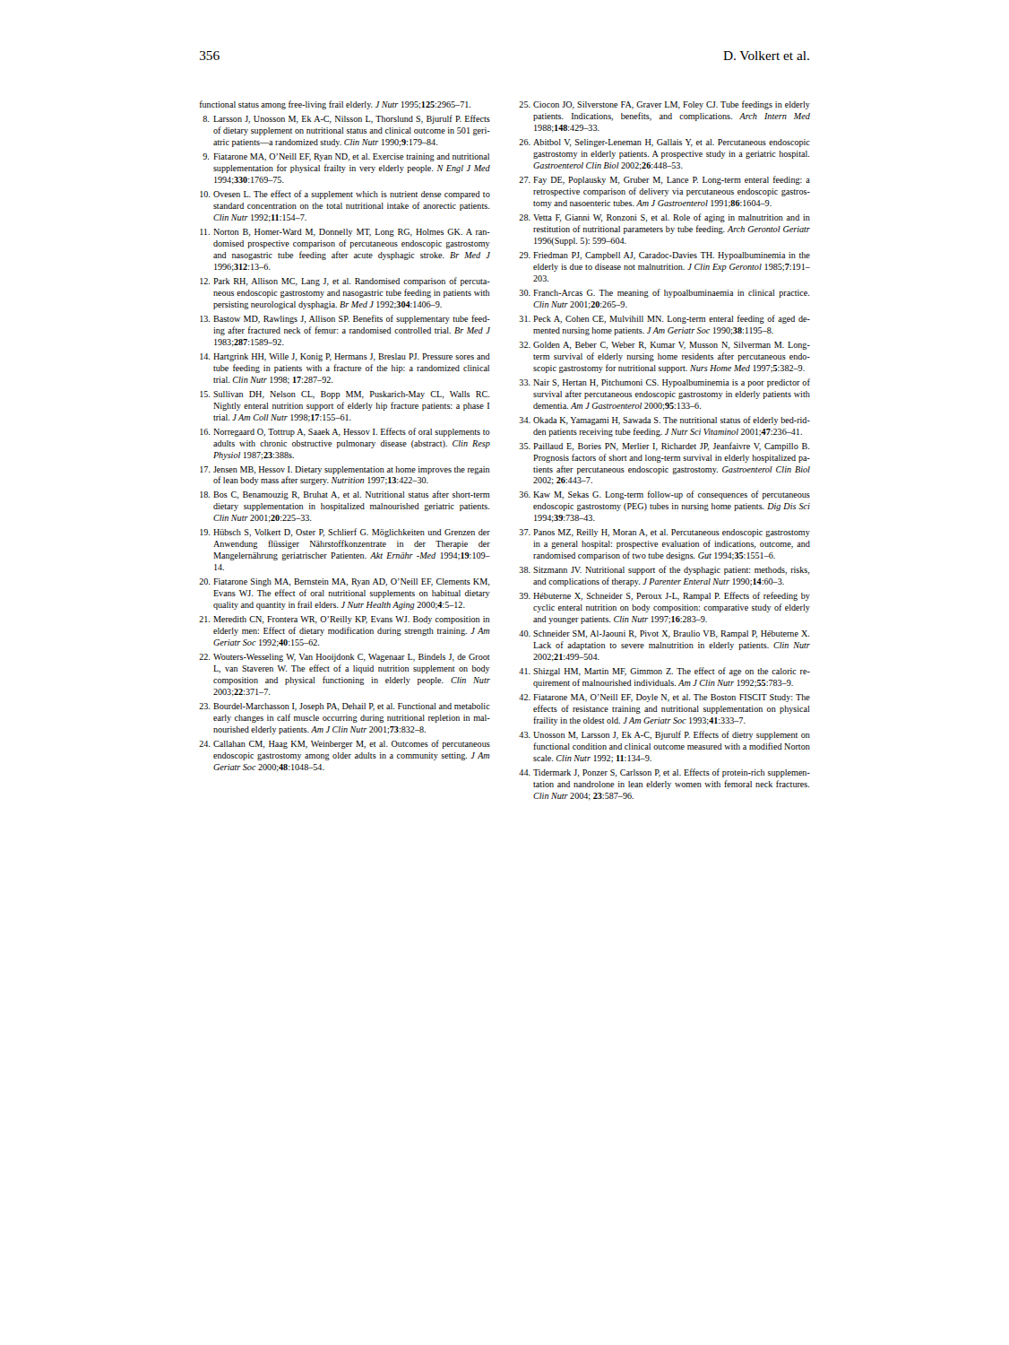356 D. Volkert et al.
functional status among free-living frail elderly. J Nutr 1995;125:2965–71.
8. Larsson J, Unosson M, Ek A-C, Nilsson L, Thorslund S, Bjurulf P. Effects of dietary supplement on nutritional status and clinical outcome in 501 geriatric patients—a randomized study. Clin Nutr 1990;9:179–84.
9. Fiatarone MA, O’Neill EF, Ryan ND, et al. Exercise training and nutritional supplementation for physical frailty in very elderly people. N Engl J Med 1994;330:1769–75.
10. Ovesen L. The effect of a supplement which is nutrient dense compared to standard concentration on the total nutritional intake of anorectic patients. Clin Nutr 1992;11:154–7.
11. Norton B, Homer-Ward M, Donnelly MT, Long RG, Holmes GK. A randomised prospective comparison of percutaneous endoscopic gastrostomy and nasogastric tube feeding after acute dysphagic stroke. Br Med J 1996;312:13–6.
12. Park RH, Allison MC, Lang J, et al. Randomised comparison of percutaneous endoscopic gastrostomy and nasogastric tube feeding in patients with persisting neurological dysphagia. Br Med J 1992;304:1406–9.
13. Bastow MD, Rawlings J, Allison SP. Benefits of supplementary tube feeding after fractured neck of femur: a randomised controlled trial. Br Med J 1983;287:1589–92.
14. Hartgrink HH, Wille J, Konig P, Hermans J, Breslau PJ. Pressure sores and tube feeding in patients with a fracture of the hip: a randomized clinical trial. Clin Nutr 1998; 17:287–92.
15. Sullivan DH, Nelson CL, Bopp MM, Puskarich-May CL, Walls RC. Nightly enteral nutrition support of elderly hip fracture patients: a phase I trial. J Am Coll Nutr 1998;17:155–61.
16. Norregaard O, Tottrup A, Saaek A, Hessov I. Effects of oral supplements to adults with chronic obstructive pulmonary disease (abstract). Clin Resp Physiol 1987;23:388s.
17. Jensen MB, Hessov I. Dietary supplementation at home improves the regain of lean body mass after surgery. Nutrition 1997;13:422–30.
18. Bos C, Benamouzig R, Bruhat A, et al. Nutritional status after short-term dietary supplementation in hospitalized malnourished geriatric patients. Clin Nutr 2001;20:225–33.
19. Hübsch S, Volkert D, Oster P, Schlierf G. Möglichkeiten und Grenzen der Anwendung flüssiger Nährstoffkonzentrate in der Therapie der Mangelernährung geriatrischer Patienten. Akt Ernähr -Med 1994;19:109–14.
20. Fiatarone Singh MA, Bernstein MA, Ryan AD, O’Neill EF, Clements KM, Evans WJ. The effect of oral nutritional supplements on habitual dietary quality and quantity in frail elders. J Nutr Health Aging 2000;4:5–12.
21. Meredith CN, Frontera WR, O’Reilly KP, Evans WJ. Body composition in elderly men: Effect of dietary modification during strength training. J Am Geriatr Soc 1992;40:155–62.
22. Wouters-Wesseling W, Van Hooijdonk C, Wagenaar L, Bindels J, de Groot L, van Staveren W. The effect of a liquid nutrition supplement on body composition and physical functioning in elderly people. Clin Nutr 2003;22:371–7.
23. Bourdel-Marchasson I, Joseph PA, Dehail P, et al. Functional and metabolic early changes in calf muscle occurring during nutritional repletion in malnourished elderly patients. Am J Clin Nutr 2001;73:832–8.
24. Callahan CM, Haag KM, Weinberger M, et al. Outcomes of percutaneous endoscopic gastrostomy among older adults in a community setting. J Am Geriatr Soc 2000;48:1048–54.
25. Ciocon JO, Silverstone FA, Graver LM, Foley CJ. Tube feedings in elderly patients. Indications, benefits, and complications. Arch Intern Med 1988;148:429–33.
26. Abitbol V, Selinger-Leneman H, Gallais Y, et al. Percutaneous endoscopic gastrostomy in elderly patients. A prospective study in a geriatric hospital. Gastroenterol Clin Biol 2002;26:448–53.
27. Fay DE, Poplausky M, Gruber M, Lance P. Long-term enteral feeding: a retrospective comparison of delivery via percutaneous endoscopic gastrostomy and nasoenteric tubes. Am J Gastroenterol 1991;86:1604–9.
28. Vetta F, Gianni W, Ronzoni S, et al. Role of aging in malnutrition and in restitution of nutritional parameters by tube feeding. Arch Gerontol Geriatr 1996(Suppl. 5): 599–604.
29. Friedman PJ, Campbell AJ, Caradoc-Davies TH. Hypoalbuminemia in the elderly is due to disease not malnutrition. J Clin Exp Gerontol 1985;7:191–203.
30. Franch-Arcas G. The meaning of hypoalbuminaemia in clinical practice. Clin Nutr 2001;20:265–9.
31. Peck A, Cohen CE, Mulvihill MN. Long-term enteral feeding of aged demented nursing home patients. J Am Geriatr Soc 1990;38:1195–8.
32. Golden A, Beber C, Weber R, Kumar V, Musson N, Silverman M. Long-term survival of elderly nursing home residents after percutaneous endoscopic gastrostomy for nutritional support. Nurs Home Med 1997;5:382–9.
33. Nair S, Hertan H, Pitchumoni CS. Hypoalbuminemia is a poor predictor of survival after percutaneous endoscopic gastrostomy in elderly patients with dementia. Am J Gastroenterol 2000;95:133–6.
34. Okada K, Yamagami H, Sawada S. The nutritional status of elderly bed-ridden patients receiving tube feeding. J Nutr Sci Vitaminol 2001;47:236–41.
35. Paillaud E, Bories PN, Merlier I, Richardet JP, Jeanfaivre V, Campillo B. Prognosis factors of short and long-term survival in elderly hospitalized patients after percutaneous endoscopic gastrostomy. Gastroenterol Clin Biol 2002; 26:443–7.
36. Kaw M, Sekas G. Long-term follow-up of consequences of percutaneous endoscopic gastrostomy (PEG) tubes in nursing home patients. Dig Dis Sci 1994;39:738–43.
37. Panos MZ, Reilly H, Moran A, et al. Percutaneous endoscopic gastrostomy in a general hospital: prospective evaluation of indications, outcome, and randomised comparison of two tube designs. Gut 1994;35:1551–6.
38. Sitzmann JV. Nutritional support of the dysphagic patient: methods, risks, and complications of therapy. J Parenter Enteral Nutr 1990;14:60–3.
39. Hébuterne X, Schneider S, Peroux J-L, Rampal P. Effects of refeeding by cyclic enteral nutrition on body composition: comparative study of elderly and younger patients. Clin Nutr 1997;16:283–9.
40. Schneider SM, Al-Jaouni R, Pivot X, Braulio VB, Rampal P, Hébuterne X. Lack of adaptation to severe malnutrition in elderly patients. Clin Nutr 2002;21:499–504.
41. Shizgal HM, Martin MF, Gimmon Z. The effect of age on the caloric requirement of malnourished individuals. Am J Clin Nutr 1992;55:783–9.
42. Fiatarone MA, O’Neill EF, Doyle N, et al. The Boston FISCIT Study: The effects of resistance training and nutritional supplementation on physical fraility in the oldest old. J Am Geriatr Soc 1993;41:333–7.
43. Unosson M, Larsson J, Ek A-C, Bjurulf P. Effects of dietry supplement on functional condition and clinical outcome measured with a modified Norton scale. Clin Nutr 1992; 11:134–9.
44. Tidermark J, Ponzer S, Carlsson P, et al. Effects of protein-rich supplementation and nandrolone in lean elderly women with femoral neck fractures. Clin Nutr 2004; 23:587–96.